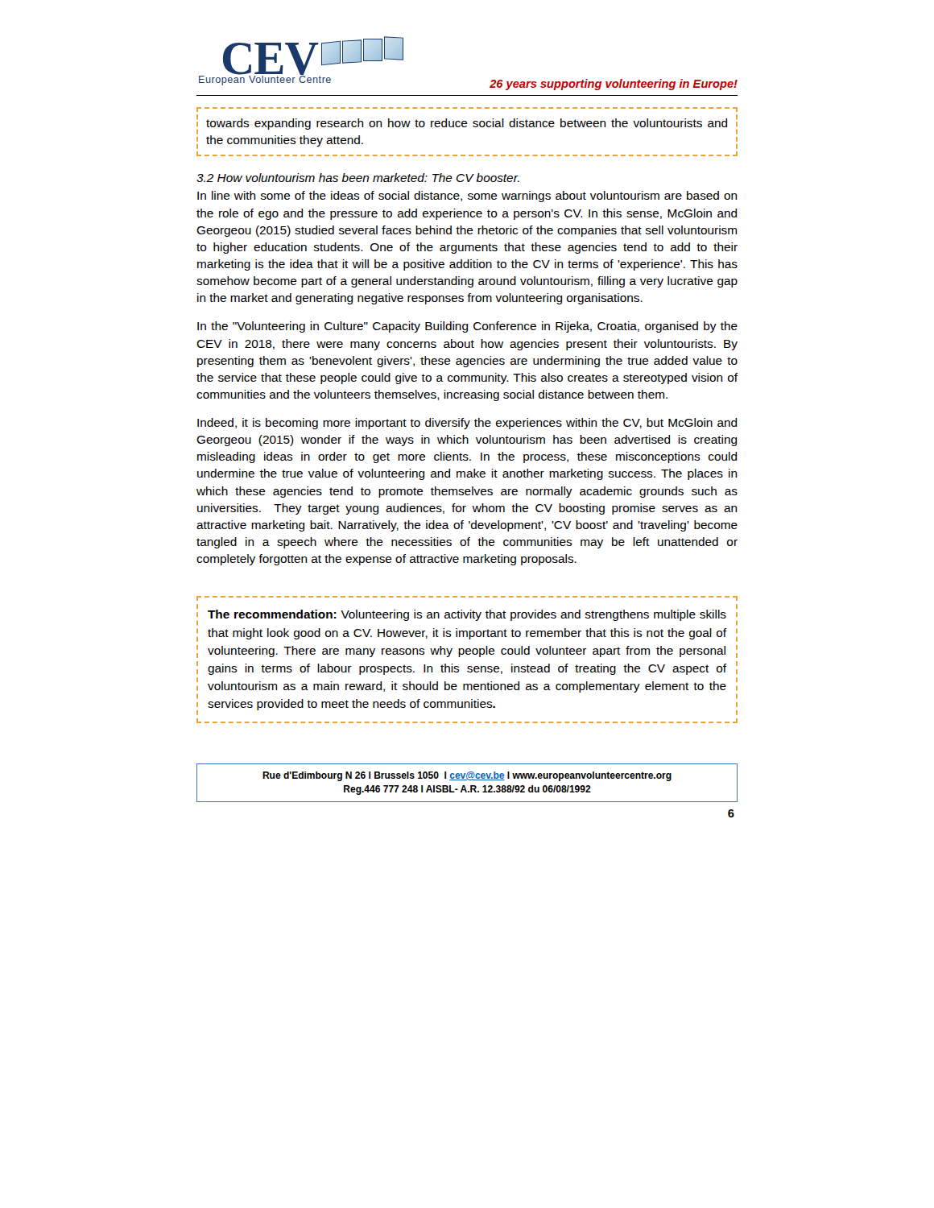CEV
European Volunteer Centre
26 years supporting volunteering in Europe!
towards expanding research on how to reduce social distance between the voluntourists and the communities they attend.
3.2 How voluntourism has been marketed: The CV booster.
In line with some of the ideas of social distance, some warnings about voluntourism are based on the role of ego and the pressure to add experience to a person's CV. In this sense, McGloin and Georgeou (2015) studied several faces behind the rhetoric of the companies that sell voluntourism to higher education students. One of the arguments that these agencies tend to add to their marketing is the idea that it will be a positive addition to the CV in terms of 'experience'. This has somehow become part of a general understanding around voluntourism, filling a very lucrative gap in the market and generating negative responses from volunteering organisations.
In the "Volunteering in Culture" Capacity Building Conference in Rijeka, Croatia, organised by the CEV in 2018, there were many concerns about how agencies present their voluntourists. By presenting them as 'benevolent givers', these agencies are undermining the true added value to the service that these people could give to a community. This also creates a stereotyped vision of communities and the volunteers themselves, increasing social distance between them.
Indeed, it is becoming more important to diversify the experiences within the CV, but McGloin and Georgeou (2015) wonder if the ways in which voluntourism has been advertised is creating misleading ideas in order to get more clients. In the process, these misconceptions could undermine the true value of volunteering and make it another marketing success. The places in which these agencies tend to promote themselves are normally academic grounds such as universities. They target young audiences, for whom the CV boosting promise serves as an attractive marketing bait. Narratively, the idea of 'development', 'CV boost' and 'traveling' become tangled in a speech where the necessities of the communities may be left unattended or completely forgotten at the expense of attractive marketing proposals.
The recommendation: Volunteering is an activity that provides and strengthens multiple skills that might look good on a CV. However, it is important to remember that this is not the goal of volunteering. There are many reasons why people could volunteer apart from the personal gains in terms of labour prospects. In this sense, instead of treating the CV aspect of voluntourism as a main reward, it should be mentioned as a complementary element to the services provided to meet the needs of communities.
Rue d'Edimbourg N 26 l Brussels 1050 l cev@cev.be l www.europeanvolunteercentre.org
Reg.446 777 248 l AISBL- A.R. 12.388/92 du 06/08/1992
6